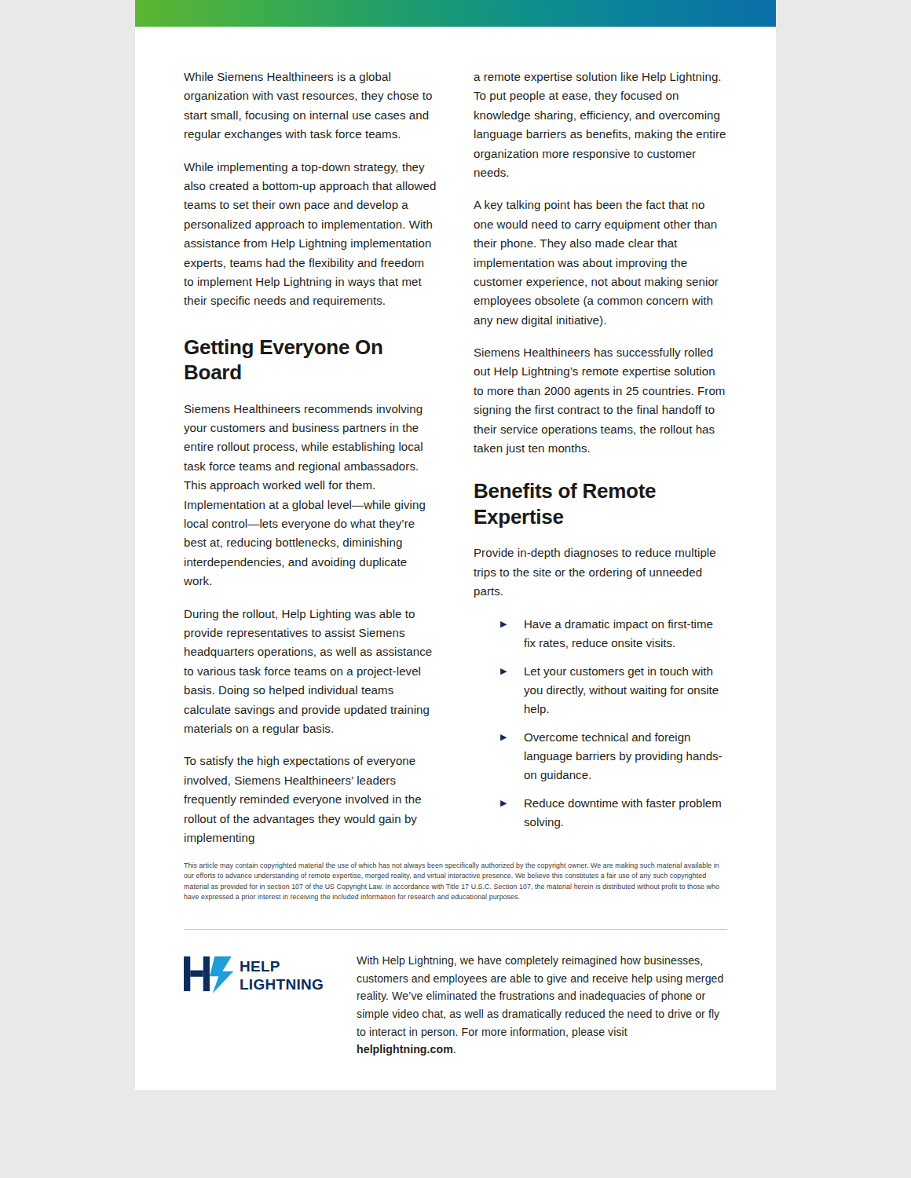While Siemens Healthineers is a global organization with vast resources, they chose to start small, focusing on internal use cases and regular exchanges with task force teams.
While implementing a top-down strategy, they also created a bottom-up approach that allowed teams to set their own pace and develop a personalized approach to implementation. With assistance from Help Lightning implementation experts, teams had the flexibility and freedom to implement Help Lightning in ways that met their specific needs and requirements.
Getting Everyone On Board
Siemens Healthineers recommends involving your customers and business partners in the entire rollout process, while establishing local task force teams and regional ambassadors. This approach worked well for them. Implementation at a global level—while giving local control—lets everyone do what they’re best at, reducing bottlenecks, diminishing interdependencies, and avoiding duplicate work.
During the rollout, Help Lighting was able to provide representatives to assist Siemens headquarters operations, as well as assistance to various task force teams on a project-level basis. Doing so helped individual teams calculate savings and provide updated training materials on a regular basis.
To satisfy the high expectations of everyone involved, Siemens Healthineers’ leaders frequently reminded everyone involved in the rollout of the advantages they would gain by implementing
a remote expertise solution like Help Lightning. To put people at ease, they focused on knowledge sharing, efficiency, and overcoming language barriers as benefits, making the entire organization more responsive to customer needs.
A key talking point has been the fact that no one would need to carry equipment other than their phone. They also made clear that implementation was about improving the customer experience, not about making senior employees obsolete (a common concern with any new digital initiative).
Siemens Healthineers has successfully rolled out Help Lightning’s remote expertise solution to more than 2000 agents in 25 countries. From signing the first contract to the final handoff to their service operations teams, the rollout has taken just ten months.
Benefits of Remote Expertise
Provide in-depth diagnoses to reduce multiple trips to the site or the ordering of unneeded parts.
Have a dramatic impact on first-time fix rates, reduce onsite visits.
Let your customers get in touch with you directly, without waiting for onsite help.
Overcome technical and foreign language barriers by providing hands-on guidance.
Reduce downtime with faster problem solving.
This article may contain copyrighted material the use of which has not always been specifically authorized by the copyright owner. We are making such material available in our efforts to advance understanding of remote expertise, merged reality, and virtual interactive presence. We believe this constitutes a fair use of any such copyrighted material as provided for in section 107 of the US Copyright Law. In accordance with Title 17 U.S.C. Section 107, the material herein is distributed without profit to those who have expressed a prior interest in receiving the included information for research and educational purposes.
HELP LIGHTNING
With Help Lightning, we have completely reimagined how businesses, customers and employees are able to give and receive help using merged reality. We’ve eliminated the frustrations and inadequacies of phone or simple video chat, as well as dramatically reduced the need to drive or fly to interact in person. For more information, please visit helplightning.com.